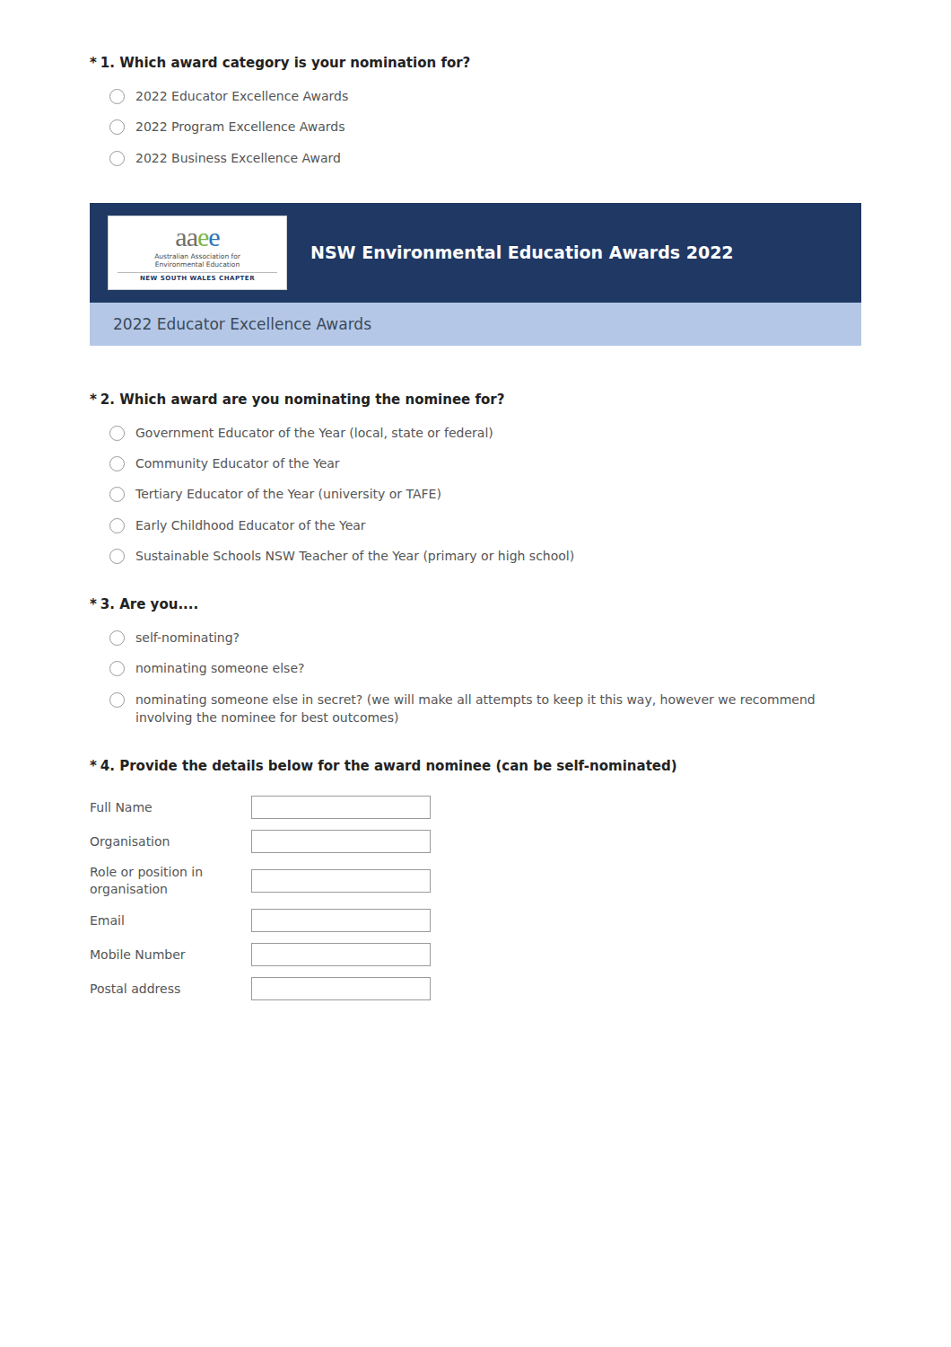*1. Which award category is your nomination for?
2022 Educator Excellence Awards
2022 Program Excellence Awards
2022 Business Excellence Award
aaee
Australian Association for
Environmental Education
NEW SOUTH WALES CHAPTER
NSW Environmental Education Awards 2022
2022 Educator Excellence Awards
*2. Which award are you nominating the nominee for?
Government Educator of the Year (local, state or federal)
Community Educator of the Year
Tertiary Educator of the Year (university or TAFE)
Early Childhood Educator of the Year
Sustainable Schools NSW Teacher of the Year (primary or high school)
*3. Are you....
self-nominating?
nominating someone else?
nominating someone else in secret? (we will make all attempts to keep it this way, however we recommend involving the nominee for best outcomes)
*4. Provide the details below for the award nominee (can be self-nominated)
| Full Name | |
| Organisation | |
| Role or position in organisation | |
| Email | |
| Mobile Number | |
| Postal address | |